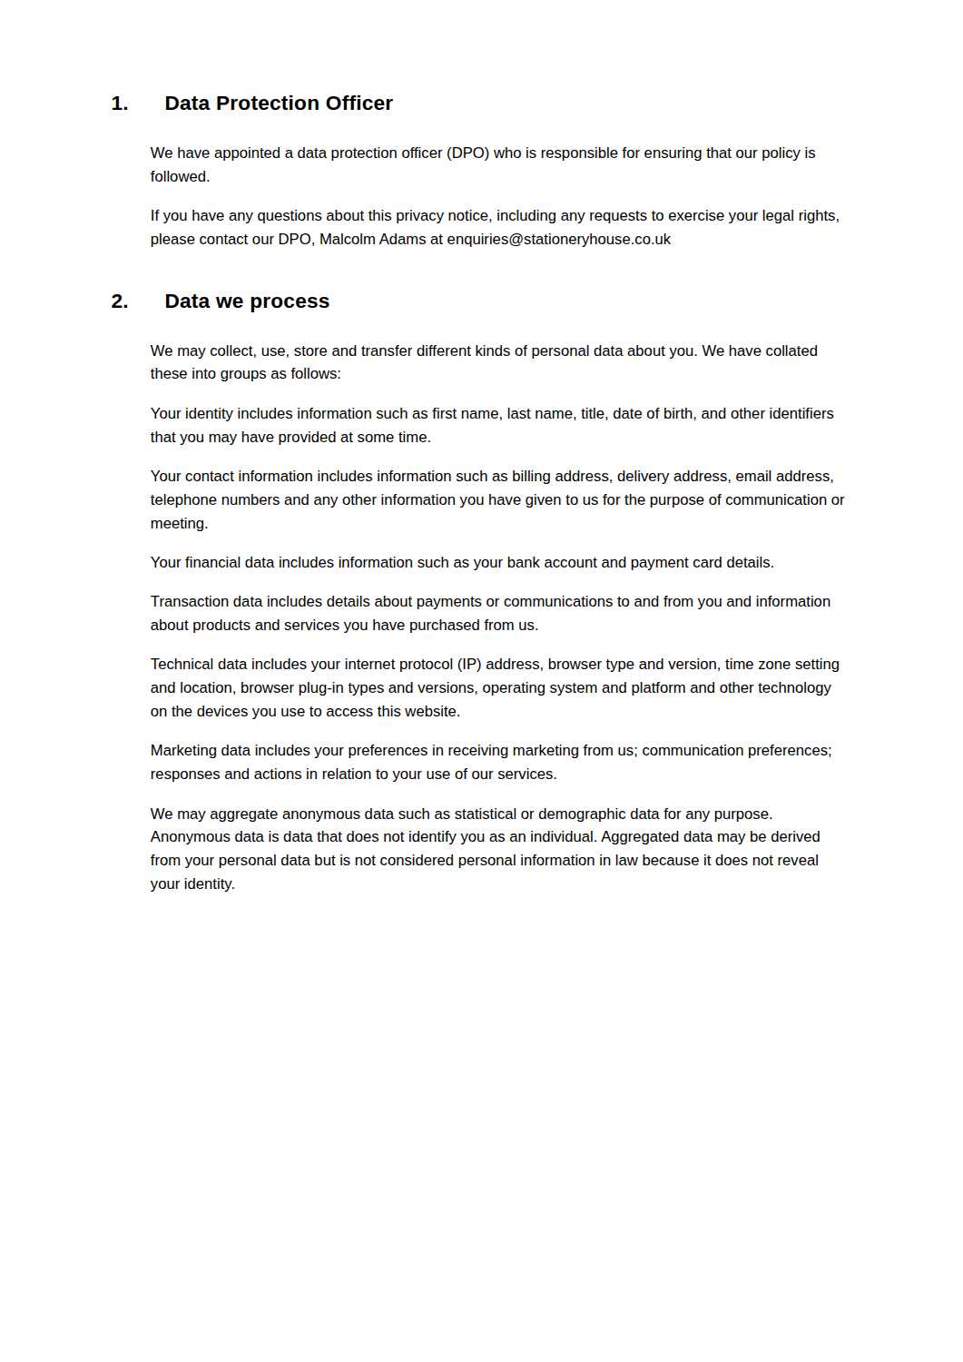1. Data Protection Officer
We have appointed a data protection officer (DPO) who is responsible for ensuring that our policy is followed.
If you have any questions about this privacy notice, including any requests to exercise your legal rights, please contact our DPO, Malcolm Adams at enquiries@stationeryhouse.co.uk
2. Data we process
We may collect, use, store and transfer different kinds of personal data about you. We have collated these into groups as follows:
Your identity includes information such as first name, last name, title, date of birth, and other identifiers that you may have provided at some time.
Your contact information includes information such as billing address, delivery address, email address, telephone numbers and any other information you have given to us for the purpose of communication or meeting.
Your financial data includes information such as your bank account and payment card details.
Transaction data includes details about payments or communications to and from you and information about products and services you have purchased from us.
Technical data includes your internet protocol (IP) address, browser type and version, time zone setting and location, browser plug-in types and versions, operating system and platform and other technology on the devices you use to access this website.
Marketing data includes your preferences in receiving marketing from us; communication preferences; responses and actions in relation to your use of our services.
We may aggregate anonymous data such as statistical or demographic data for any purpose. Anonymous data is data that does not identify you as an individual. Aggregated data may be derived from your personal data but is not considered personal information in law because it does not reveal your identity.